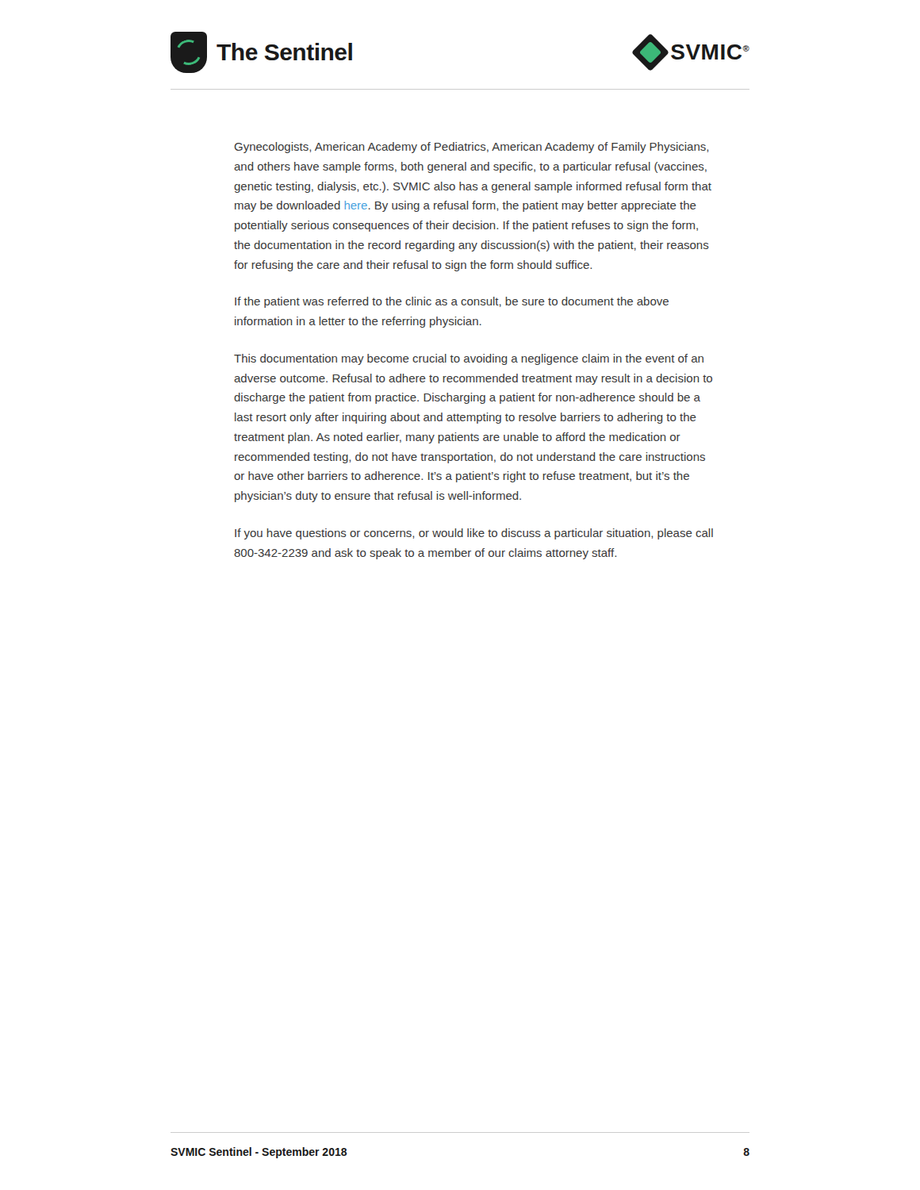The Sentinel
SVMIC®
Gynecologists, American Academy of Pediatrics, American Academy of Family Physicians, and others have sample forms, both general and specific, to a particular refusal (vaccines, genetic testing, dialysis, etc.). SVMIC also has a general sample informed refusal form that may be downloaded here. By using a refusal form, the patient may better appreciate the potentially serious consequences of their decision. If the patient refuses to sign the form, the documentation in the record regarding any discussion(s) with the patient, their reasons for refusing the care and their refusal to sign the form should suffice.
If the patient was referred to the clinic as a consult, be sure to document the above information in a letter to the referring physician.
This documentation may become crucial to avoiding a negligence claim in the event of an adverse outcome. Refusal to adhere to recommended treatment may result in a decision to discharge the patient from practice. Discharging a patient for non-adherence should be a last resort only after inquiring about and attempting to resolve barriers to adhering to the treatment plan. As noted earlier, many patients are unable to afford the medication or recommended testing, do not have transportation, do not understand the care instructions or have other barriers to adherence. It’s a patient’s right to refuse treatment, but it’s the physician’s duty to ensure that refusal is well-informed.
If you have questions or concerns, or would like to discuss a particular situation, please call 800-342-2239 and ask to speak to a member of our claims attorney staff.
SVMIC Sentinel - September 2018 8